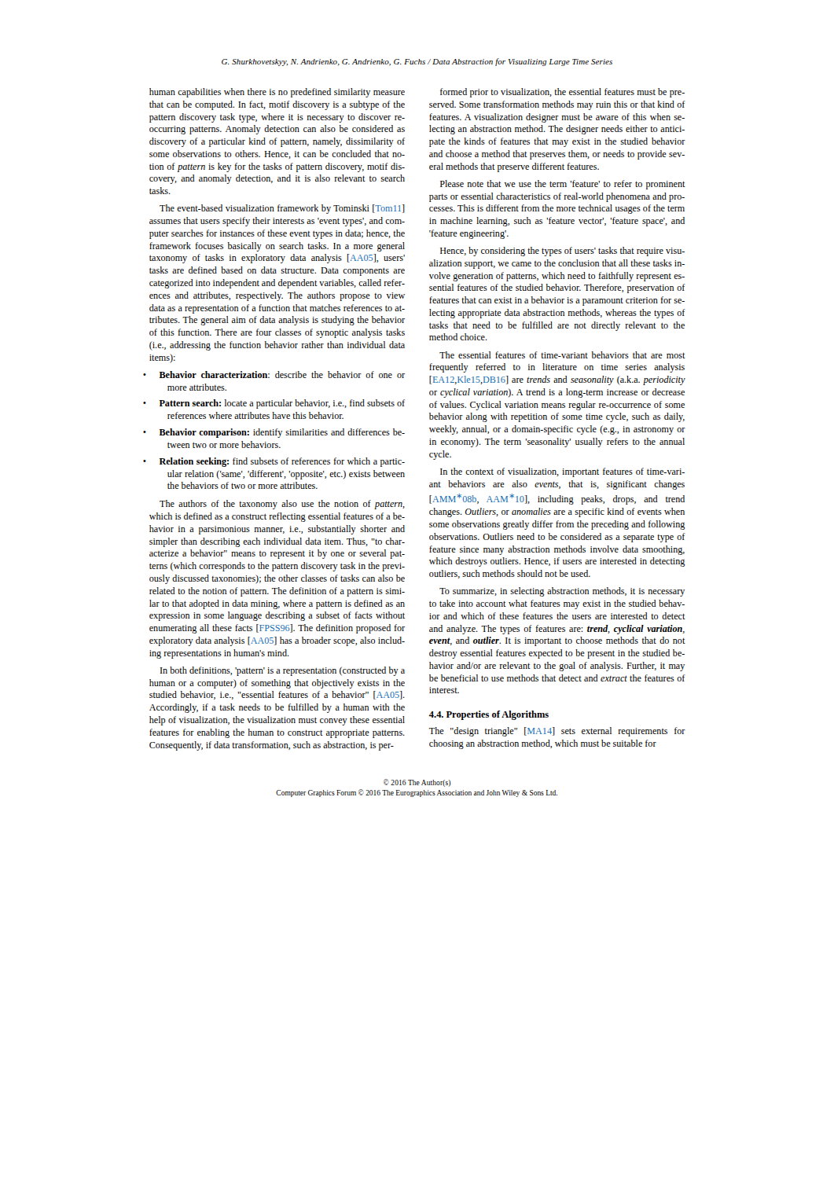G. Shurkhovetskyy, N. Andrienko, G. Andrienko, G. Fuchs / Data Abstraction for Visualizing Large Time Series
human capabilities when there is no predefined similarity measure that can be computed. In fact, motif discovery is a subtype of the pattern discovery task type, where it is necessary to discover re-occurring patterns. Anomaly detection can also be considered as discovery of a particular kind of pattern, namely, dissimilarity of some observations to others. Hence, it can be concluded that notion of pattern is key for the tasks of pattern discovery, motif discovery, and anomaly detection, and it is also relevant to search tasks.
The event-based visualization framework by Tominski [Tom11] assumes that users specify their interests as 'event types', and computer searches for instances of these event types in data; hence, the framework focuses basically on search tasks. In a more general taxonomy of tasks in exploratory data analysis [AA05], users' tasks are defined based on data structure. Data components are categorized into independent and dependent variables, called references and attributes, respectively. The authors propose to view data as a representation of a function that matches references to attributes. The general aim of data analysis is studying the behavior of this function. There are four classes of synoptic analysis tasks (i.e., addressing the function behavior rather than individual data items):
Behavior characterization: describe the behavior of one or more attributes.
Pattern search: locate a particular behavior, i.e., find subsets of references where attributes have this behavior.
Behavior comparison: identify similarities and differences between two or more behaviors.
Relation seeking: find subsets of references for which a particular relation ('same', 'different', 'opposite', etc.) exists between the behaviors of two or more attributes.
The authors of the taxonomy also use the notion of pattern, which is defined as a construct reflecting essential features of a behavior in a parsimonious manner, i.e., substantially shorter and simpler than describing each individual data item. Thus, "to characterize a behavior" means to represent it by one or several patterns (which corresponds to the pattern discovery task in the previously discussed taxonomies); the other classes of tasks can also be related to the notion of pattern. The definition of a pattern is similar to that adopted in data mining, where a pattern is defined as an expression in some language describing a subset of facts without enumerating all these facts [FPSS96]. The definition proposed for exploratory data analysis [AA05] has a broader scope, also including representations in human's mind.
In both definitions, 'pattern' is a representation (constructed by a human or a computer) of something that objectively exists in the studied behavior, i.e., "essential features of a behavior" [AA05]. Accordingly, if a task needs to be fulfilled by a human with the help of visualization, the visualization must convey these essential features for enabling the human to construct appropriate patterns. Consequently, if data transformation, such as abstraction, is per-
formed prior to visualization, the essential features must be preserved. Some transformation methods may ruin this or that kind of features. A visualization designer must be aware of this when selecting an abstraction method. The designer needs either to anticipate the kinds of features that may exist in the studied behavior and choose a method that preserves them, or needs to provide several methods that preserve different features.
Please note that we use the term 'feature' to refer to prominent parts or essential characteristics of real-world phenomena and processes. This is different from the more technical usages of the term in machine learning, such as 'feature vector', 'feature space', and 'feature engineering'.
Hence, by considering the types of users' tasks that require visualization support, we came to the conclusion that all these tasks involve generation of patterns, which need to faithfully represent essential features of the studied behavior. Therefore, preservation of features that can exist in a behavior is a paramount criterion for selecting appropriate data abstraction methods, whereas the types of tasks that need to be fulfilled are not directly relevant to the method choice.
The essential features of time-variant behaviors that are most frequently referred to in literature on time series analysis [EA12,Kle15,DB16] are trends and seasonality (a.k.a. periodicity or cyclical variation). A trend is a long-term increase or decrease of values. Cyclical variation means regular re-occurrence of some behavior along with repetition of some time cycle, such as daily, weekly, annual, or a domain-specific cycle (e.g., in astronomy or in economy). The term 'seasonality' usually refers to the annual cycle.
In the context of visualization, important features of time-variant behaviors are also events, that is, significant changes [AMM∗08b, AAM∗10], including peaks, drops, and trend changes. Outliers, or anomalies are a specific kind of events when some observations greatly differ from the preceding and following observations. Outliers need to be considered as a separate type of feature since many abstraction methods involve data smoothing, which destroys outliers. Hence, if users are interested in detecting outliers, such methods should not be used.
To summarize, in selecting abstraction methods, it is necessary to take into account what features may exist in the studied behavior and which of these features the users are interested to detect and analyze. The types of features are: trend, cyclical variation, event, and outlier. It is important to choose methods that do not destroy essential features expected to be present in the studied behavior and/or are relevant to the goal of analysis. Further, it may be beneficial to use methods that detect and extract the features of interest.
4.4. Properties of Algorithms
The "design triangle" [MA14] sets external requirements for choosing an abstraction method, which must be suitable for
© 2016 The Author(s)
Computer Graphics Forum © 2016 The Eurographics Association and John Wiley & Sons Ltd.